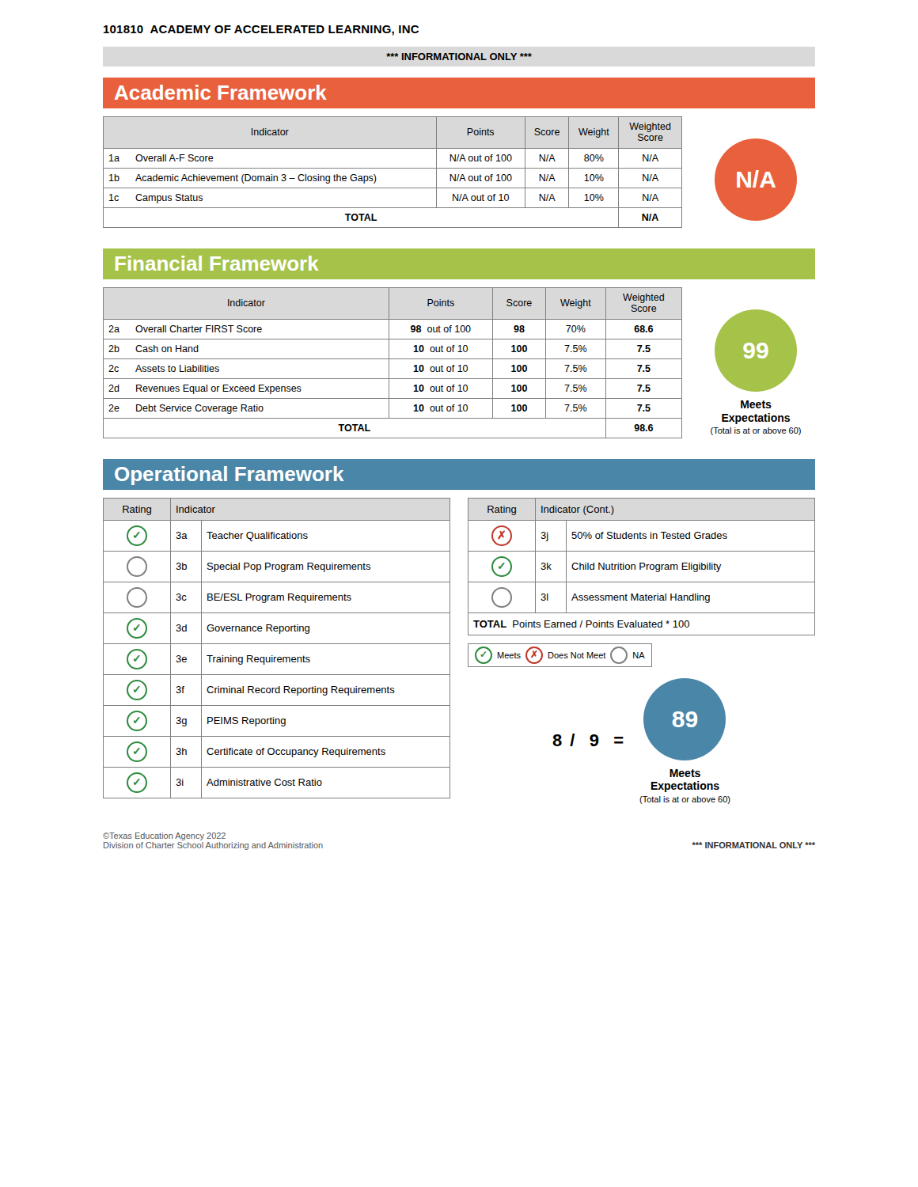101810 ACADEMY OF ACCELERATED LEARNING, INC
*** INFORMATIONAL ONLY ***
Academic Framework
| Indicator | Points | Score | Weight | Weighted Score |
| --- | --- | --- | --- | --- |
| 1a | Overall A-F Score | N/A out of 100 | N/A | 80% | N/A |
| 1b | Academic Achievement (Domain 3 – Closing the Gaps) | N/A out of 100 | N/A | 10% | N/A |
| 1c | Campus Status | N/A out of 10 | N/A | 10% | N/A |
| TOTAL | N/A |
N/A
Financial Framework
| Indicator | Points | Score | Weight | Weighted Score |
| --- | --- | --- | --- | --- |
| 2a | Overall Charter FIRST Score | 98 out of 100 | 98 | 70% | 68.6 |
| 2b | Cash on Hand | 10 out of 10 | 100 | 7.5% | 7.5 |
| 2c | Assets to Liabilities | 10 out of 10 | 100 | 7.5% | 7.5 |
| 2d | Revenues Equal or Exceed Expenses | 10 out of 10 | 100 | 7.5% | 7.5 |
| 2e | Debt Service Coverage Ratio | 10 out of 10 | 100 | 7.5% | 7.5 |
| TOTAL | 98.6 |
99
Meets
Expectations
(Total is at or above 60)
Operational Framework
| Rating | Indicator |
| --- | --- |
| ✓ | 3a | Teacher Qualifications |
| | 3b | Special Pop Program Requirements |
| | 3c | BE/ESL Program Requirements |
| ✓ | 3d | Governance Reporting |
| ✓ | 3e | Training Requirements |
| ✓ | 3f | Criminal Record Reporting Requirements |
| ✓ | 3g | PEIMS Reporting |
| ✓ | 3h | Certificate of Occupancy Requirements |
| ✓ | 3i | Administrative Cost Ratio |
| Rating | Indicator (Cont.) |
| --- | --- |
| ✗ | 3j | 50% of Students in Tested Grades |
| ✓ | 3k | Child Nutrition Program Eligibility |
| | 3l | Assessment Material Handling |
| TOTAL Points Earned / Points Evaluated * 100 |
✓Meets ✗Does Not Meet NA
8 / 9 =
89
Meets
Expectations
(Total is at or above 60)
©Texas Education Agency 2022
Division of Charter School Authorizing and Administration
*** INFORMATIONAL ONLY ***